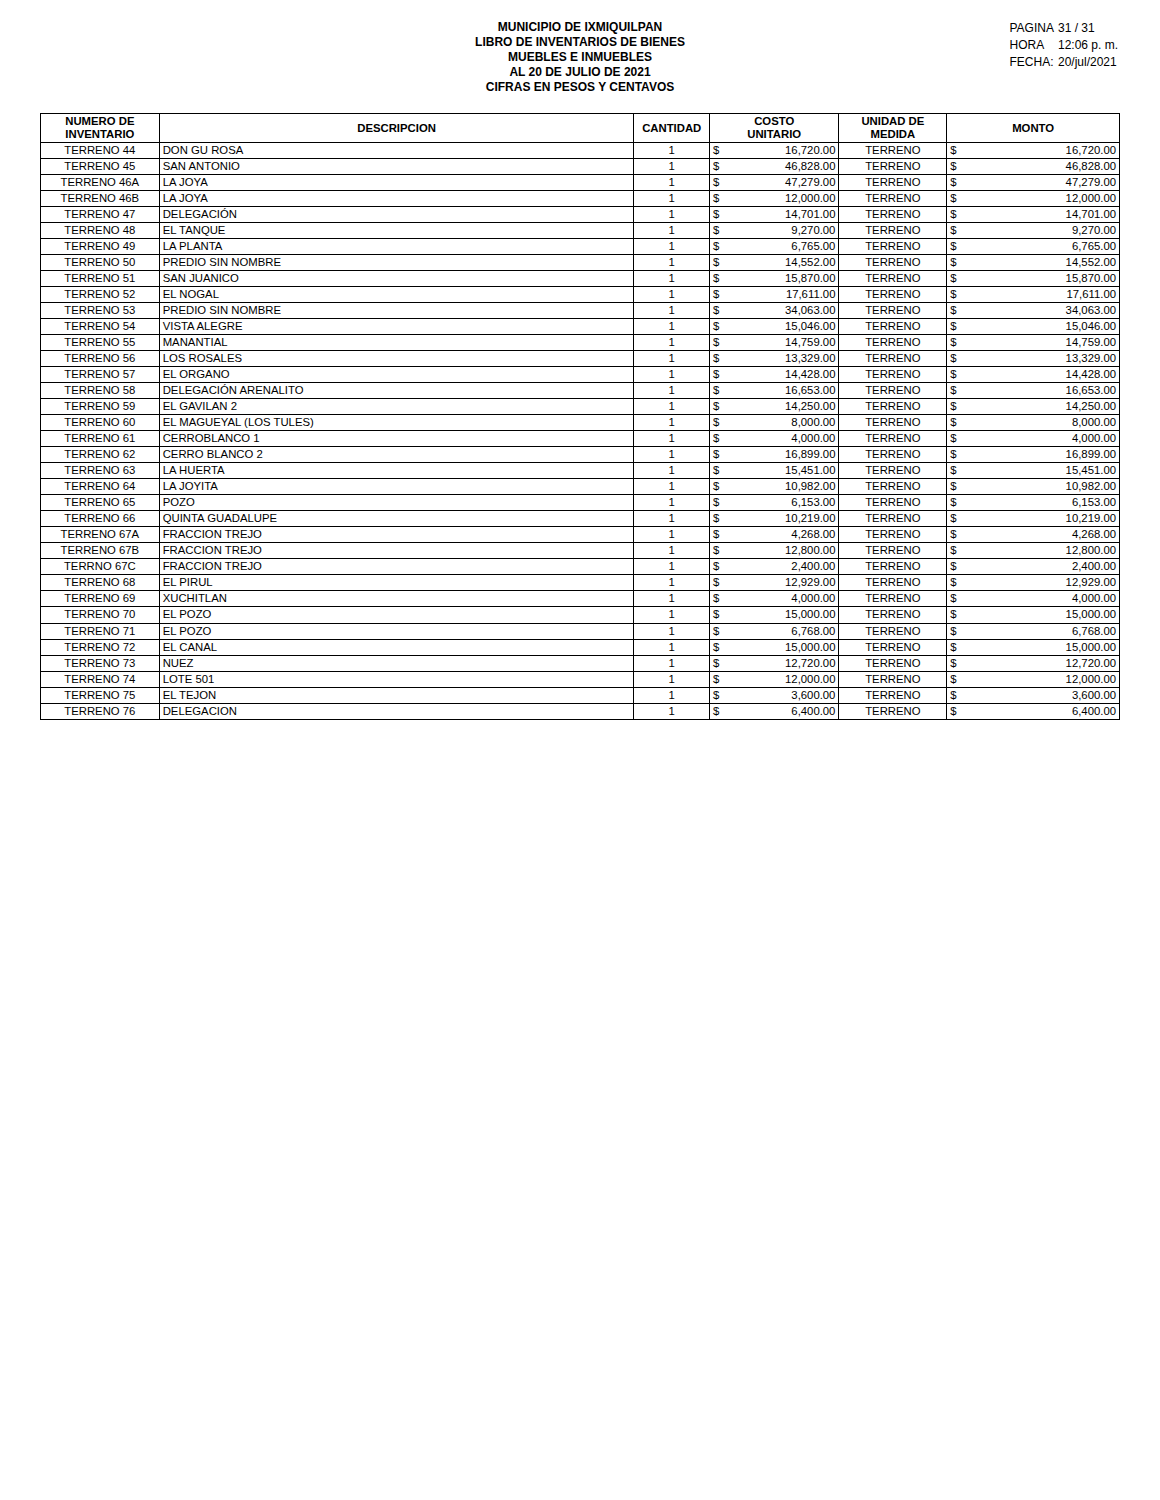MUNICIPIO DE IXMIQUILPAN
LIBRO DE INVENTARIOS DE BIENES
MUEBLES E INMUEBLES
AL 20 DE JULIO DE 2021
CIFRAS EN PESOS Y CENTAVOS
| PAGINA | 31 / 31 |
| HORA | 12:06 p. m. |
| FECHA: | 20/jul/2021 |
| NUMERO DE INVENTARIO | DESCRIPCION | CANTIDAD | COSTO UNITARIO | UNIDAD DE MEDIDA | MONTO |
| --- | --- | --- | --- | --- | --- |
| TERRENO 44 | DON GU ROSA | 1 | $ 16,720.00 | TERRENO | $ 16,720.00 |
| TERRENO 45 | SAN ANTONIO | 1 | $ 46,828.00 | TERRENO | $ 46,828.00 |
| TERRENO 46A | LA JOYA | 1 | $ 47,279.00 | TERRENO | $ 47,279.00 |
| TERRENO 46B | LA JOYA | 1 | $ 12,000.00 | TERRENO | $ 12,000.00 |
| TERRENO 47 | DELEGACIÓN | 1 | $ 14,701.00 | TERRENO | $ 14,701.00 |
| TERRENO 48 | EL TANQUE | 1 | $ 9,270.00 | TERRENO | $ 9,270.00 |
| TERRENO 49 | LA PLANTA | 1 | $ 6,765.00 | TERRENO | $ 6,765.00 |
| TERRENO 50 | PREDIO SIN NOMBRE | 1 | $ 14,552.00 | TERRENO | $ 14,552.00 |
| TERRENO 51 | SAN JUANICO | 1 | $ 15,870.00 | TERRENO | $ 15,870.00 |
| TERRENO 52 | EL NOGAL | 1 | $ 17,611.00 | TERRENO | $ 17,611.00 |
| TERRENO 53 | PREDIO SIN NOMBRE | 1 | $ 34,063.00 | TERRENO | $ 34,063.00 |
| TERRENO 54 | VISTA ALEGRE | 1 | $ 15,046.00 | TERRENO | $ 15,046.00 |
| TERRENO 55 | MANANTIAL | 1 | $ 14,759.00 | TERRENO | $ 14,759.00 |
| TERRENO 56 | LOS ROSALES | 1 | $ 13,329.00 | TERRENO | $ 13,329.00 |
| TERRENO 57 | EL ORGANO | 1 | $ 14,428.00 | TERRENO | $ 14,428.00 |
| TERRENO 58 | DELEGACIÓN ARENALITO | 1 | $ 16,653.00 | TERRENO | $ 16,653.00 |
| TERRENO 59 | EL GAVILAN 2 | 1 | $ 14,250.00 | TERRENO | $ 14,250.00 |
| TERRENO 60 | EL MAGUEYAL (LOS TULES) | 1 | $ 8,000.00 | TERRENO | $ 8,000.00 |
| TERRENO 61 | CERROBLANCO 1 | 1 | $ 4,000.00 | TERRENO | $ 4,000.00 |
| TERRENO 62 | CERRO BLANCO 2 | 1 | $ 16,899.00 | TERRENO | $ 16,899.00 |
| TERRENO 63 | LA HUERTA | 1 | $ 15,451.00 | TERRENO | $ 15,451.00 |
| TERRENO 64 | LA JOYITA | 1 | $ 10,982.00 | TERRENO | $ 10,982.00 |
| TERRENO 65 | POZO | 1 | $ 6,153.00 | TERRENO | $ 6,153.00 |
| TERRENO 66 | QUINTA GUADALUPE | 1 | $ 10,219.00 | TERRENO | $ 10,219.00 |
| TERRENO 67A | FRACCION TREJO | 1 | $ 4,268.00 | TERRENO | $ 4,268.00 |
| TERRENO 67B | FRACCION TREJO | 1 | $ 12,800.00 | TERRENO | $ 12,800.00 |
| TERRNO 67C | FRACCION TREJO | 1 | $ 2,400.00 | TERRENO | $ 2,400.00 |
| TERRENO 68 | EL PIRUL | 1 | $ 12,929.00 | TERRENO | $ 12,929.00 |
| TERRENO 69 | XUCHITLAN | 1 | $ 4,000.00 | TERRENO | $ 4,000.00 |
| TERRENO 70 | EL POZO | 1 | $ 15,000.00 | TERRENO | $ 15,000.00 |
| TERRENO 71 | EL POZO | 1 | $ 6,768.00 | TERRENO | $ 6,768.00 |
| TERRENO 72 | EL CANAL | 1 | $ 15,000.00 | TERRENO | $ 15,000.00 |
| TERRENO 73 | NUEZ | 1 | $ 12,720.00 | TERRENO | $ 12,720.00 |
| TERRENO 74 | LOTE 501 | 1 | $ 12,000.00 | TERRENO | $ 12,000.00 |
| TERRENO 75 | EL TEJON | 1 | $ 3,600.00 | TERRENO | $ 3,600.00 |
| TERRENO 76 | DELEGACION | 1 | $ 6,400.00 | TERRENO | $ 6,400.00 |